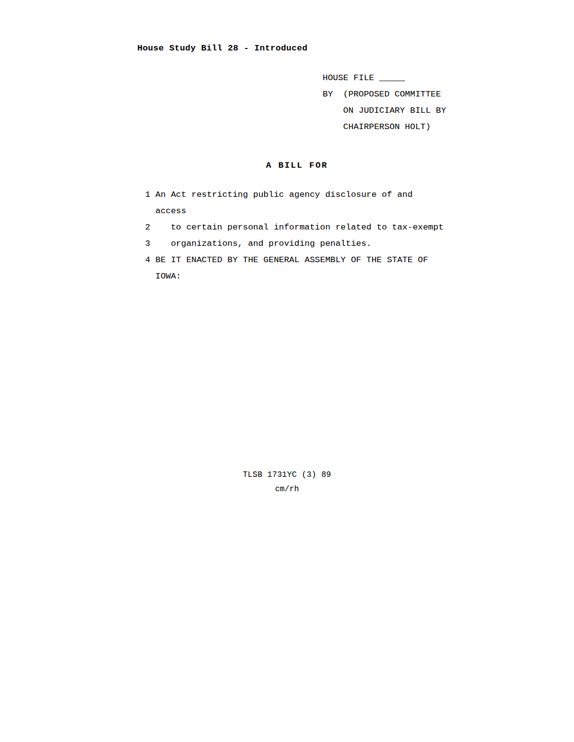House Study Bill 28 - Introduced
HOUSE FILE _____ BY (PROPOSED COMMITTEE ON JUDICIARY BILL BY CHAIRPERSON HOLT)
A BILL FOR
1 An Act restricting public agency disclosure of and access
2 to certain personal information related to tax-exempt
3 organizations, and providing penalties.
4 BE IT ENACTED BY THE GENERAL ASSEMBLY OF THE STATE OF IOWA:
TLSB 1731YC (3) 89
cm/rh